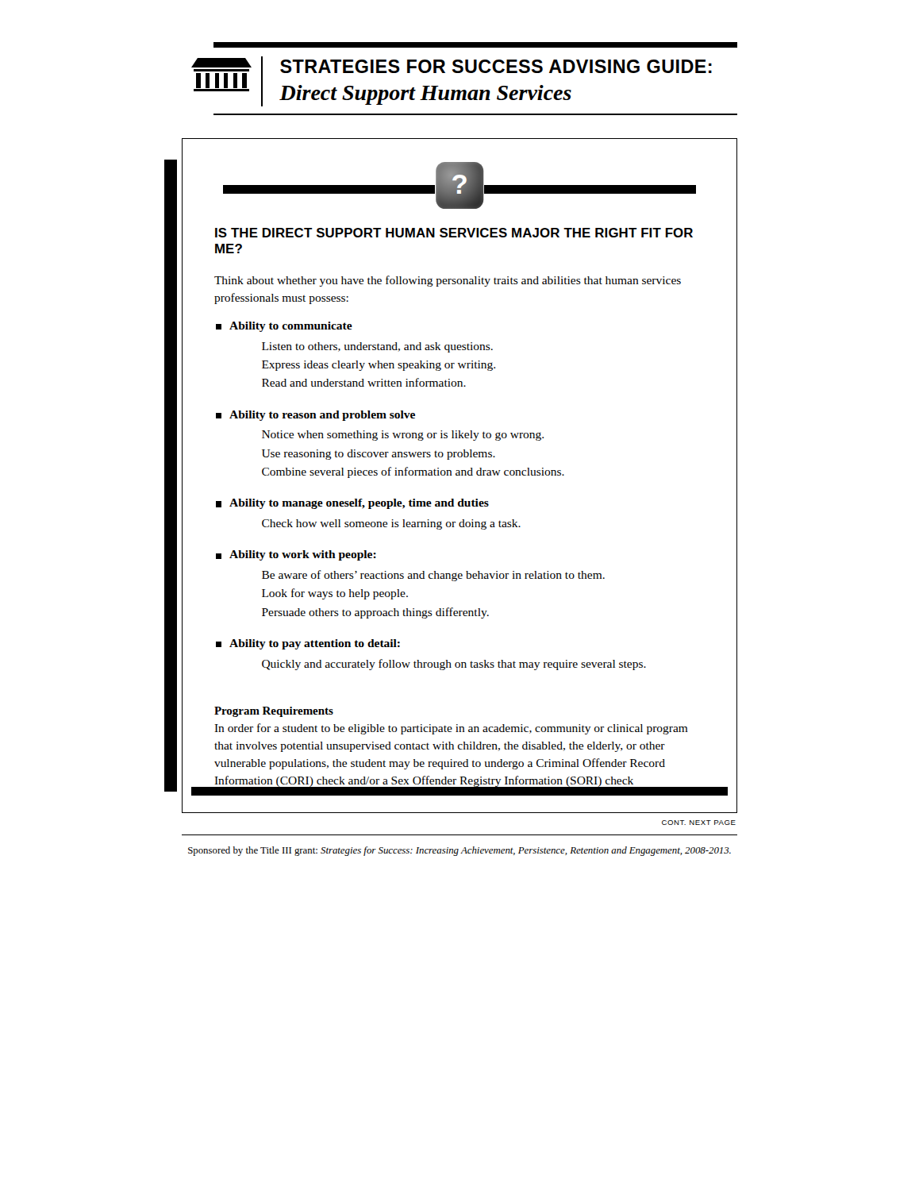Strategies for Success Advising Guide:
Direct Support Human Services
?
Is the Direct Support Human Services major the right fit for me?
Think about whether you have the following personality traits and abilities that human services professionals must possess:
Ability to communicate
Listen to others, understand, and ask questions.
Express ideas clearly when speaking or writing.
Read and understand written information.
Ability to reason and problem solve
Notice when something is wrong or is likely to go wrong.
Use reasoning to discover answers to problems.
Combine several pieces of information and draw conclusions.
Ability to manage oneself, people, time and duties
Check how well someone is learning or doing a task.
Ability to work with people:
Be aware of others’ reactions and change behavior in relation to them.
Look for ways to help people.
Persuade others to approach things differently.
Ability to pay attention to detail:
Quickly and accurately follow through on tasks that may require several steps.
Program Requirements
In order for a student to be eligible to participate in an academic, community or clinical program that involves potential unsupervised contact with children, the disabled, the elderly, or other vulnerable populations, the student may be required to undergo a Criminal Offender Record Information (CORI) check and/or a Sex Offender Registry Information (SORI) check
cont. next page
Sponsored by the Title III grant: Strategies for Success: Increasing Achievement, Persistence, Retention and Engagement, 2008-2013.